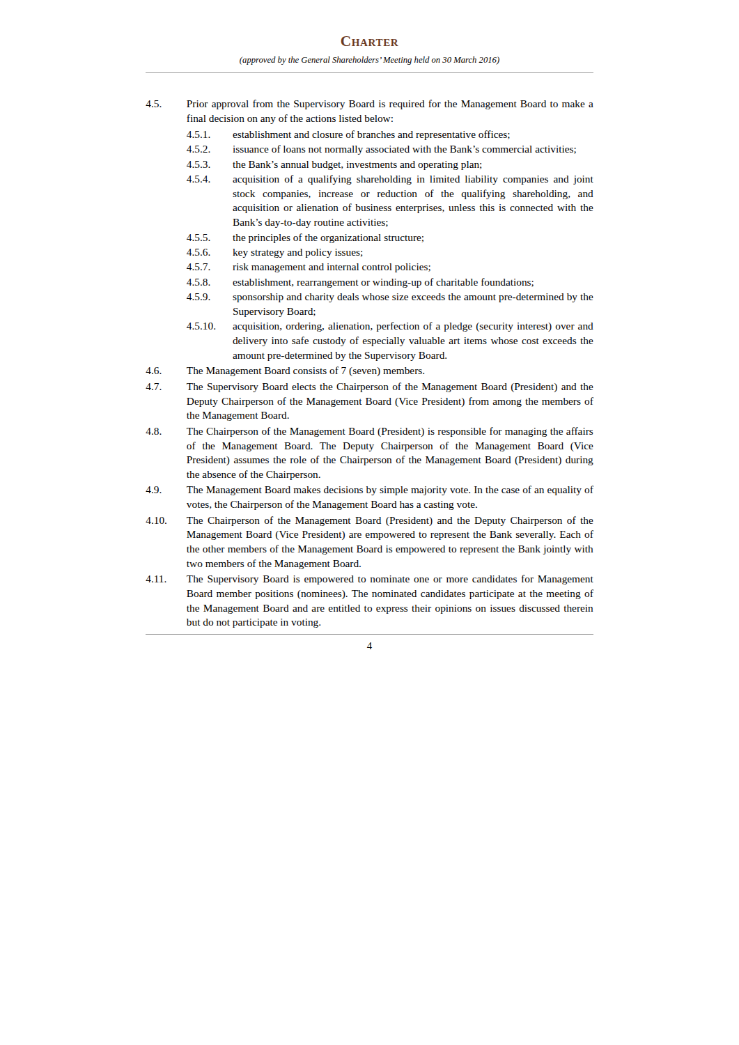Charter
(approved by the General Shareholders’ Meeting held on 30 March 2016)
4.5. Prior approval from the Supervisory Board is required for the Management Board to make a final decision on any of the actions listed below:
4.5.1. establishment and closure of branches and representative offices;
4.5.2. issuance of loans not normally associated with the Bank’s commercial activities;
4.5.3. the Bank’s annual budget, investments and operating plan;
4.5.4. acquisition of a qualifying shareholding in limited liability companies and joint stock companies, increase or reduction of the qualifying shareholding, and acquisition or alienation of business enterprises, unless this is connected with the Bank’s day-to-day routine activities;
4.5.5. the principles of the organizational structure;
4.5.6. key strategy and policy issues;
4.5.7. risk management and internal control policies;
4.5.8. establishment, rearrangement or winding-up of charitable foundations;
4.5.9. sponsorship and charity deals whose size exceeds the amount pre-determined by the Supervisory Board;
4.5.10. acquisition, ordering, alienation, perfection of a pledge (security interest) over and delivery into safe custody of especially valuable art items whose cost exceeds the amount pre-determined by the Supervisory Board.
4.6. The Management Board consists of 7 (seven) members.
4.7. The Supervisory Board elects the Chairperson of the Management Board (President) and the Deputy Chairperson of the Management Board (Vice President) from among the members of the Management Board.
4.8. The Chairperson of the Management Board (President) is responsible for managing the affairs of the Management Board. The Deputy Chairperson of the Management Board (Vice President) assumes the role of the Chairperson of the Management Board (President) during the absence of the Chairperson.
4.9. The Management Board makes decisions by simple majority vote. In the case of an equality of votes, the Chairperson of the Management Board has a casting vote.
4.10. The Chairperson of the Management Board (President) and the Deputy Chairperson of the Management Board (Vice President) are empowered to represent the Bank severally. Each of the other members of the Management Board is empowered to represent the Bank jointly with two members of the Management Board.
4.11. The Supervisory Board is empowered to nominate one or more candidates for Management Board member positions (nominees). The nominated candidates participate at the meeting of the Management Board and are entitled to express their opinions on issues discussed therein but do not participate in voting.
4